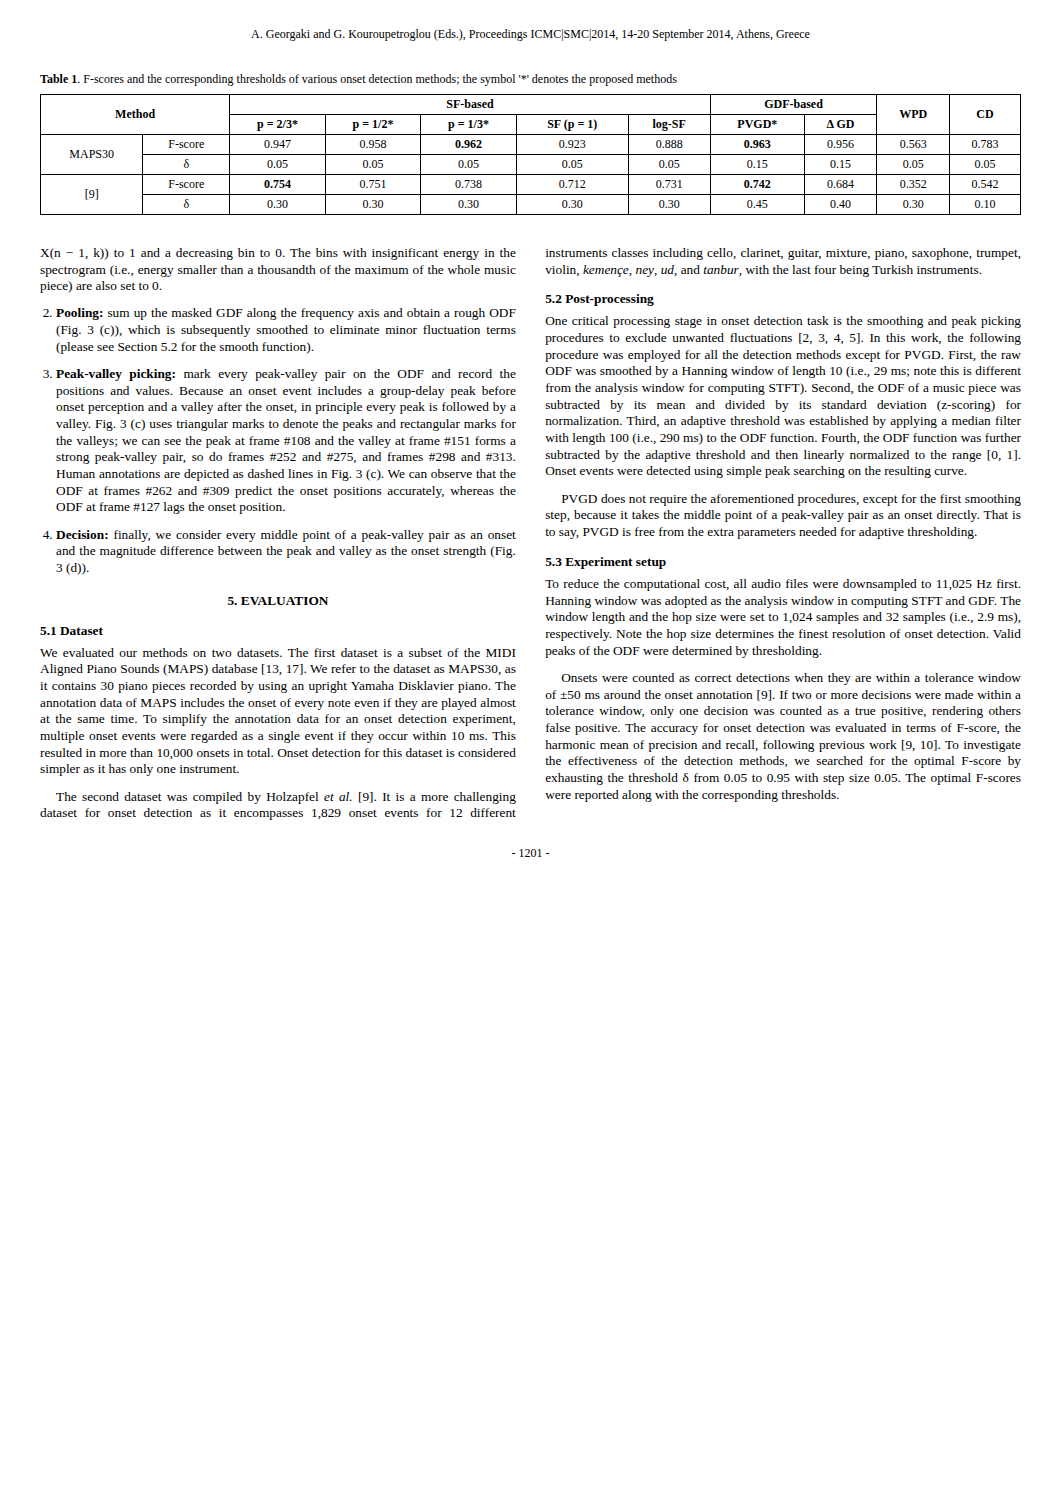A. Georgaki and G. Kouroupetroglou (Eds.), Proceedings ICMC|SMC|2014, 14-20 September 2014, Athens, Greece
Table 1. F-scores and the corresponding thresholds of various onset detection methods; the symbol '*' denotes the proposed methods
| Method | SF-based | GDF-based | WPD | CD |
| --- | --- | --- | --- | --- |
| p = 2/3* | p = 1/2* | p = 1/3* | SF (p = 1) | log-SF | PVGD* | Δ GD |
| MAPS30 | F-score | 0.947 | 0.958 | 0.962 | 0.923 | 0.888 | 0.963 | 0.956 | 0.563 | 0.783 |
| δ | 0.05 | 0.05 | 0.05 | 0.05 | 0.05 | 0.15 | 0.15 | 0.05 | 0.05 |
| [9] | F-score | 0.754 | 0.751 | 0.738 | 0.712 | 0.731 | 0.742 | 0.684 | 0.352 | 0.542 |
| δ | 0.30 | 0.30 | 0.30 | 0.30 | 0.30 | 0.45 | 0.40 | 0.30 | 0.10 |
X(n − 1, k)) to 1 and a decreasing bin to 0. The bins with insignificant energy in the spectrogram (i.e., energy smaller than a thousandth of the maximum of the whole music piece) are also set to 0.
Pooling: sum up the masked GDF along the frequency axis and obtain a rough ODF (Fig. 3 (c)), which is subsequently smoothed to eliminate minor fluctuation terms (please see Section 5.2 for the smooth function).
Peak-valley picking: mark every peak-valley pair on the ODF and record the positions and values. Because an onset event includes a group-delay peak before onset perception and a valley after the onset, in principle every peak is followed by a valley. Fig. 3 (c) uses triangular marks to denote the peaks and rectangular marks for the valleys; we can see the peak at frame #108 and the valley at frame #151 forms a strong peak-valley pair, so do frames #252 and #275, and frames #298 and #313. Human annotations are depicted as dashed lines in Fig. 3 (c). We can observe that the ODF at frames #262 and #309 predict the onset positions accurately, whereas the ODF at frame #127 lags the onset position.
Decision: finally, we consider every middle point of a peak-valley pair as an onset and the magnitude difference between the peak and valley as the onset strength (Fig. 3 (d)).
5. EVALUATION
5.1 Dataset
We evaluated our methods on two datasets. The first dataset is a subset of the MIDI Aligned Piano Sounds (MAPS) database [13, 17]. We refer to the dataset as MAPS30, as it contains 30 piano pieces recorded by using an upright Yamaha Disklavier piano. The annotation data of MAPS includes the onset of every note even if they are played almost at the same time. To simplify the annotation data for an onset detection experiment, multiple onset events were regarded as a single event if they occur within 10 ms. This resulted in more than 10,000 onsets in total. Onset detection for this dataset is considered simpler as it has only one instrument.
The second dataset was compiled by Holzapfel et al. [9]. It is a more challenging dataset for onset detection as it encompasses 1,829 onset events for 12 different instruments classes including cello, clarinet, guitar, mixture, piano, saxophone, trumpet, violin, kemençe, ney, ud, and tanbur, with the last four being Turkish instruments.
5.2 Post-processing
One critical processing stage in onset detection task is the smoothing and peak picking procedures to exclude unwanted fluctuations [2, 3, 4, 5]. In this work, the following procedure was employed for all the detection methods except for PVGD. First, the raw ODF was smoothed by a Hanning window of length 10 (i.e., 29 ms; note this is different from the analysis window for computing STFT). Second, the ODF of a music piece was subtracted by its mean and divided by its standard deviation (z-scoring) for normalization. Third, an adaptive threshold was established by applying a median filter with length 100 (i.e., 290 ms) to the ODF function. Fourth, the ODF function was further subtracted by the adaptive threshold and then linearly normalized to the range [0, 1]. Onset events were detected using simple peak searching on the resulting curve.
PVGD does not require the aforementioned procedures, except for the first smoothing step, because it takes the middle point of a peak-valley pair as an onset directly. That is to say, PVGD is free from the extra parameters needed for adaptive thresholding.
5.3 Experiment setup
To reduce the computational cost, all audio files were downsampled to 11,025 Hz first. Hanning window was adopted as the analysis window in computing STFT and GDF. The window length and the hop size were set to 1,024 samples and 32 samples (i.e., 2.9 ms), respectively. Note the hop size determines the finest resolution of onset detection. Valid peaks of the ODF were determined by thresholding.
Onsets were counted as correct detections when they are within a tolerance window of ±50 ms around the onset annotation [9]. If two or more decisions were made within a tolerance window, only one decision was counted as a true positive, rendering others false positive. The accuracy for onset detection was evaluated in terms of F-score, the harmonic mean of precision and recall, following previous work [9, 10]. To investigate the effectiveness of the detection methods, we searched for the optimal F-score by exhausting the threshold δ from 0.05 to 0.95 with step size 0.05. The optimal F-scores were reported along with the corresponding thresholds.
- 1201 -